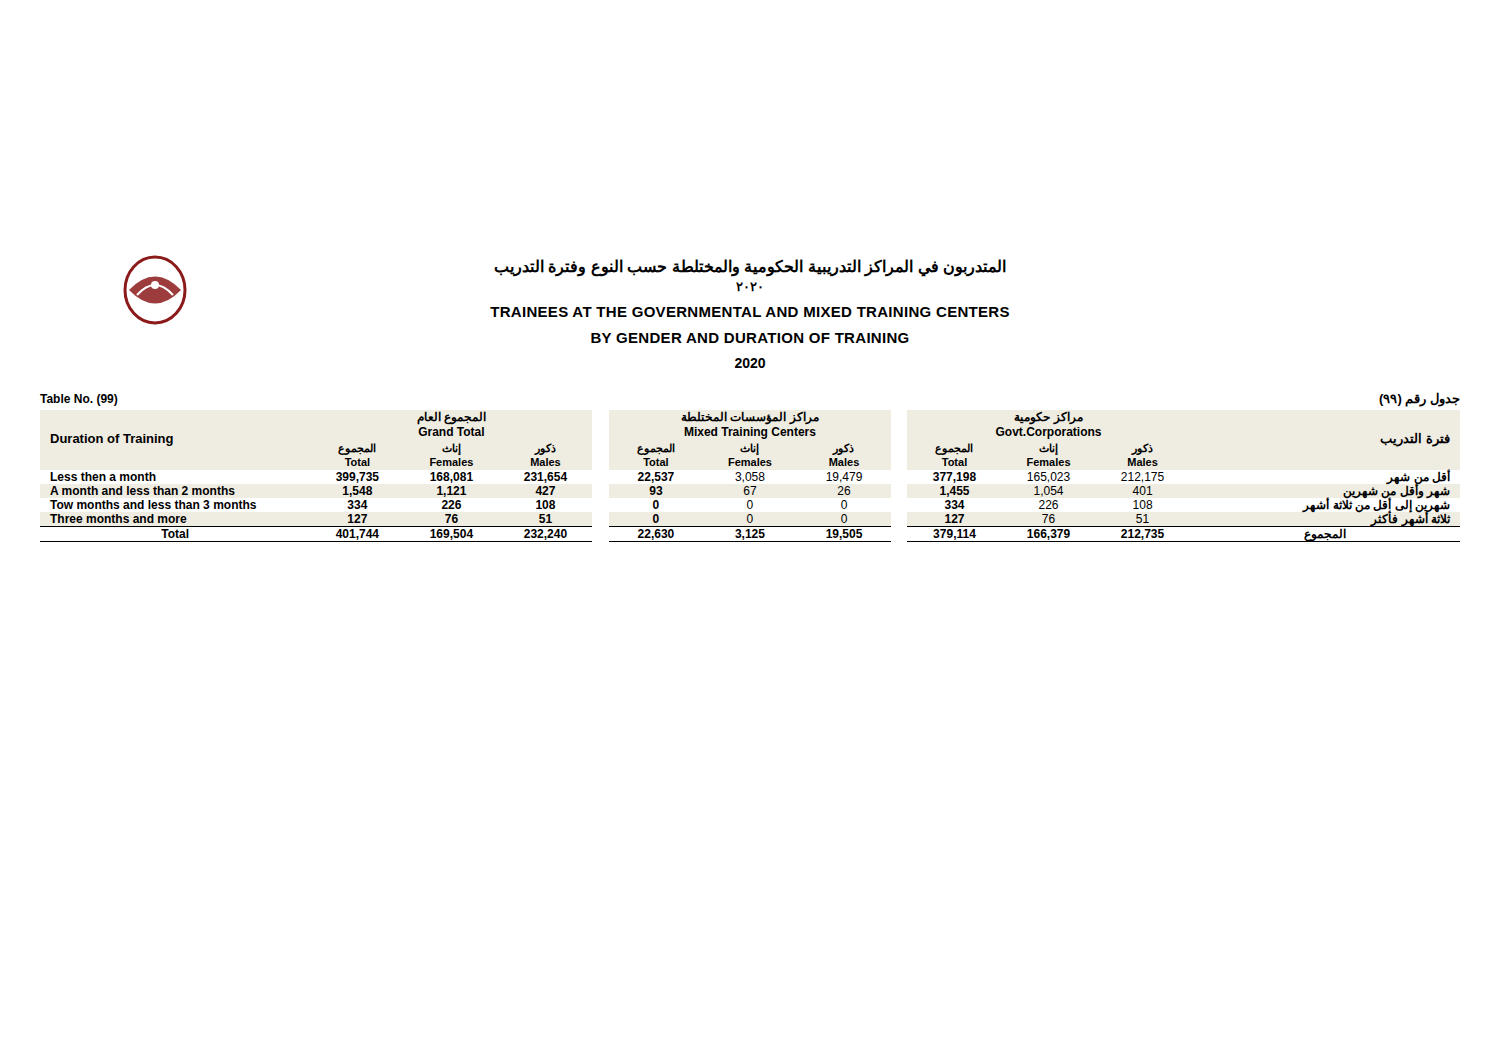المتدربون في المراكز التدريبية الحكومية والمختلطة حسب النوع وفترة التدريب
٢٠٢٠
TRAINEES AT THE GOVERNMENTAL AND MIXED TRAINING CENTERS
BY GENDER AND DURATION OF TRAINING
2020
Table No. (99)
جدول رقم (٩٩)
| Duration of Training | المجموع العام Grand Total | | مراكز المؤسسات المختلطة Mixed Training Centers | | مراكز حكومية Govt.Corporations | فترة التدريب |
| --- | --- | --- | --- | --- | --- | --- |
| المجموع Total | إناث Females | ذكور Males | المجموع Total | إناث Females | ذكور Males | المجموع Total | إناث Females | ذكور Males |
| Less then a month | 399,735 | 168,081 | 231,654 | | 22,537 | 3,058 | 19,479 | | 377,198 | 165,023 | 212,175 | أقل من شهر |
| A month and less than 2 months | 1,548 | 1,121 | 427 | | 93 | 67 | 26 | | 1,455 | 1,054 | 401 | شهر وأقل من شهرين |
| Tow months and less than 3 months | 334 | 226 | 108 | | 0 | 0 | 0 | | 334 | 226 | 108 | شهرين إلى أقل من ثلاثة أشهر |
| Three months and more | 127 | 76 | 51 | | 0 | 0 | 0 | | 127 | 76 | 51 | ثلاثة أشهر فأكثر |
| Total | 401,744 | 169,504 | 232,240 | | 22,630 | 3,125 | 19,505 | | 379,114 | 166,379 | 212,735 | المجموع |